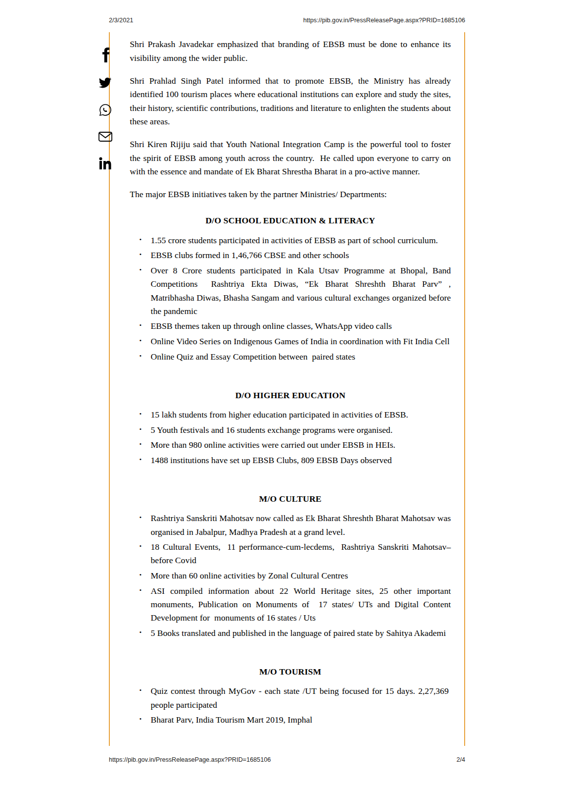2/3/2021
https://pib.gov.in/PressReleasePage.aspx?PRID=1685106
Shri Prakash Javadekar emphasized that branding of EBSB must be done to enhance its visibility among the wider public.
Shri Prahlad Singh Patel informed that to promote EBSB, the Ministry has already identified 100 tourism places where educational institutions can explore and study the sites, their history, scientific contributions, traditions and literature to enlighten the students about these areas.
Shri Kiren Rijiju said that Youth National Integration Camp is the powerful tool to foster the spirit of EBSB among youth across the country. He called upon everyone to carry on with the essence and mandate of Ek Bharat Shrestha Bharat in a pro-active manner.
The major EBSB initiatives taken by the partner Ministries/ Departments:
D/O SCHOOL EDUCATION & LITERACY
1.55 crore students participated in activities of EBSB as part of school curriculum.
EBSB clubs formed in 1,46,766 CBSE and other schools
Over 8 Crore students participated in Kala Utsav Programme at Bhopal, Band Competitions Rashtriya Ekta Diwas, “Ek Bharat Shreshth Bharat Parv” , Matribhasha Diwas, Bhasha Sangam and various cultural exchanges organized before the pandemic
EBSB themes taken up through online classes, WhatsApp video calls
Online Video Series on Indigenous Games of India in coordination with Fit India Cell
Online Quiz and Essay Competition between paired states
D/O HIGHER EDUCATION
15 lakh students from higher education participated in activities of EBSB.
5 Youth festivals and 16 students exchange programs were organised.
More than 980 online activities were carried out under EBSB in HEIs.
1488 institutions have set up EBSB Clubs, 809 EBSB Days observed
M/O CULTURE
Rashtriya Sanskriti Mahotsav now called as Ek Bharat Shreshth Bharat Mahotsav was organised in Jabalpur, Madhya Pradesh at a grand level.
18 Cultural Events, 11 performance-cum-lecdems, Rashtriya Sanskriti Mahotsav– before Covid
More than 60 online activities by Zonal Cultural Centres
ASI compiled information about 22 World Heritage sites, 25 other important monuments, Publication on Monuments of 17 states/ UTs and Digital Content Development for monuments of 16 states / Uts
5 Books translated and published in the language of paired state by Sahitya Akademi
M/O TOURISM
Quiz contest through MyGov - each state /UT being focused for 15 days. 2,27,369 people participated
Bharat Parv, India Tourism Mart 2019, Imphal
https://pib.gov.in/PressReleasePage.aspx?PRID=1685106
2/4